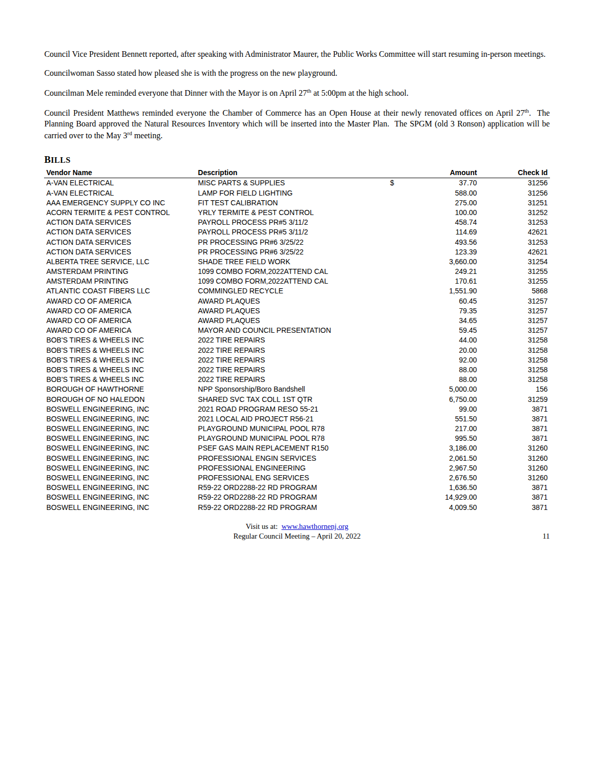Council Vice President Bennett reported, after speaking with Administrator Maurer, the Public Works Committee will start resuming in-person meetings.
Councilwoman Sasso stated how pleased she is with the progress on the new playground.
Councilman Mele reminded everyone that Dinner with the Mayor is on April 27th at 5:00pm at the high school.
Council President Matthews reminded everyone the Chamber of Commerce has an Open House at their newly renovated offices on April 27th. The Planning Board approved the Natural Resources Inventory which will be inserted into the Master Plan. The SPGM (old 3 Ronson) application will be carried over to the May 3rd meeting.
BILLS
| Vendor Name | Description | Amount | Check Id |
| --- | --- | --- | --- |
| A-VAN ELECTRICAL | MISC PARTS & SUPPLIES | $ | 37.70 | 31256 |
| A-VAN ELECTRICAL | LAMP FOR FIELD LIGHTING | | 588.00 | 31256 |
| AAA EMERGENCY SUPPLY CO INC | FIT TEST CALIBRATION | | 275.00 | 31251 |
| ACORN TERMITE & PEST CONTROL | YRLY TERMITE & PEST CONTROL | | 100.00 | 31252 |
| ACTION DATA SERVICES | PAYROLL PROCESS PR#5 3/11/2 | | 458.74 | 31253 |
| ACTION DATA SERVICES | PAYROLL PROCESS PR#5 3/11/2 | | 114.69 | 42621 |
| ACTION DATA SERVICES | PR PROCESSING PR#6 3/25/22 | | 493.56 | 31253 |
| ACTION DATA SERVICES | PR PROCESSING PR#6 3/25/22 | | 123.39 | 42621 |
| ALBERTA TREE SERVICE, LLC | SHADE TREE FIELD WORK | | 3,660.00 | 31254 |
| AMSTERDAM PRINTING | 1099 COMBO FORM,2022ATTEND CAL | | 249.21 | 31255 |
| AMSTERDAM PRINTING | 1099 COMBO FORM,2022ATTEND CAL | | 170.61 | 31255 |
| ATLANTIC COAST FIBERS LLC | COMMINGLED RECYCLE | | 1,551.90 | 5868 |
| AWARD CO OF AMERICA | AWARD PLAQUES | | 60.45 | 31257 |
| AWARD CO OF AMERICA | AWARD PLAQUES | | 79.35 | 31257 |
| AWARD CO OF AMERICA | AWARD PLAQUES | | 34.65 | 31257 |
| AWARD CO OF AMERICA | MAYOR AND COUNCIL PRESENTATION | | 59.45 | 31257 |
| BOB'S TIRES & WHEELS INC | 2022 TIRE REPAIRS | | 44.00 | 31258 |
| BOB'S TIRES & WHEELS INC | 2022 TIRE REPAIRS | | 20.00 | 31258 |
| BOB'S TIRES & WHEELS INC | 2022 TIRE REPAIRS | | 92.00 | 31258 |
| BOB'S TIRES & WHEELS INC | 2022 TIRE REPAIRS | | 88.00 | 31258 |
| BOB'S TIRES & WHEELS INC | 2022 TIRE REPAIRS | | 88.00 | 31258 |
| BOROUGH OF HAWTHORNE | NPP Sponsorship/Boro Bandshell | | 5,000.00 | 156 |
| BOROUGH OF NO HALEDON | SHARED SVC TAX COLL 1ST QTR | | 6,750.00 | 31259 |
| BOSWELL ENGINEERING, INC | 2021 ROAD PROGRAM RESO 55-21 | | 99.00 | 3871 |
| BOSWELL ENGINEERING, INC | 2021 LOCAL AID PROJECT R56-21 | | 551.50 | 3871 |
| BOSWELL ENGINEERING, INC | PLAYGROUND MUNICIPAL POOL R78 | | 217.00 | 3871 |
| BOSWELL ENGINEERING, INC | PLAYGROUND MUNICIPAL POOL R78 | | 995.50 | 3871 |
| BOSWELL ENGINEERING, INC | PSEF GAS MAIN REPLACEMENT R150 | | 3,186.00 | 31260 |
| BOSWELL ENGINEERING, INC | PROFESSIONAL ENGIN SERVICES | | 2,061.50 | 31260 |
| BOSWELL ENGINEERING, INC | PROFESSIONAL ENGINEERING | | 2,967.50 | 31260 |
| BOSWELL ENGINEERING, INC | PROFESSIONAL ENG SERVICES | | 2,676.50 | 31260 |
| BOSWELL ENGINEERING, INC | R59-22 ORD2288-22 RD PROGRAM | | 1,636.50 | 3871 |
| BOSWELL ENGINEERING, INC | R59-22 ORD2288-22 RD PROGRAM | | 14,929.00 | 3871 |
| BOSWELL ENGINEERING, INC | R59-22 ORD2288-22 RD PROGRAM | | 4,009.50 | 3871 |
Visit us at: www.hawthornenj.org
Regular Council Meeting – April 20, 2022
11